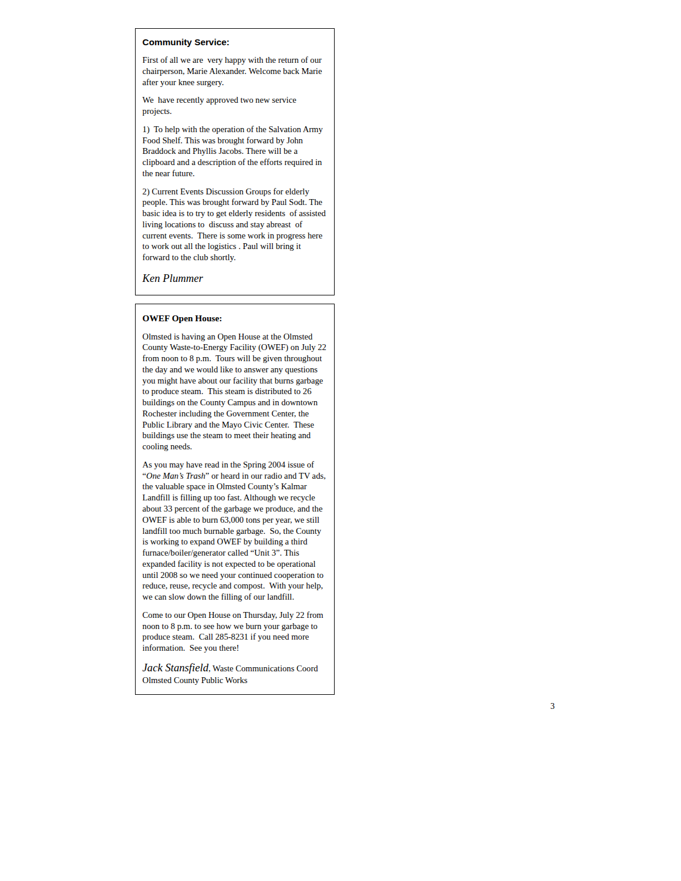Community Service:
First of all we are very happy with the return of our chairperson, Marie Alexander. Welcome back Marie after your knee surgery.
We have recently approved two new service projects.
1) To help with the operation of the Salvation Army Food Shelf. This was brought forward by John Braddock and Phyllis Jacobs. There will be a clipboard and a description of the efforts required in the near future.
2) Current Events Discussion Groups for elderly people. This was brought forward by Paul Sodt. The basic idea is to try to get elderly residents of assisted living locations to discuss and stay abreast of current events. There is some work in progress here to work out all the logistics . Paul will bring it forward to the club shortly.
Ken Plummer
OWEF Open House:
Olmsted is having an Open House at the Olmsted County Waste-to-Energy Facility (OWEF) on July 22 from noon to 8 p.m. Tours will be given throughout the day and we would like to answer any questions you might have about our facility that burns garbage to produce steam. This steam is distributed to 26 buildings on the County Campus and in downtown Rochester including the Government Center, the Public Library and the Mayo Civic Center. These buildings use the steam to meet their heating and cooling needs.
As you may have read in the Spring 2004 issue of “One Man’s Trash” or heard in our radio and TV ads, the valuable space in Olmsted County’s Kalmar Landfill is filling up too fast. Although we recycle about 33 percent of the garbage we produce, and the OWEF is able to burn 63,000 tons per year, we still landfill too much burnable garbage. So, the County is working to expand OWEF by building a third furnace/boiler/generator called “Unit 3”. This expanded facility is not expected to be operational until 2008 so we need your continued cooperation to reduce, reuse, recycle and compost. With your help, we can slow down the filling of our landfill.
Come to our Open House on Thursday, July 22 from noon to 8 p.m. to see how we burn your garbage to produce steam. Call 285-8231 if you need more information. See you there!
Jack Stansfield, Waste Communications Coord
Olmsted County Public Works
3